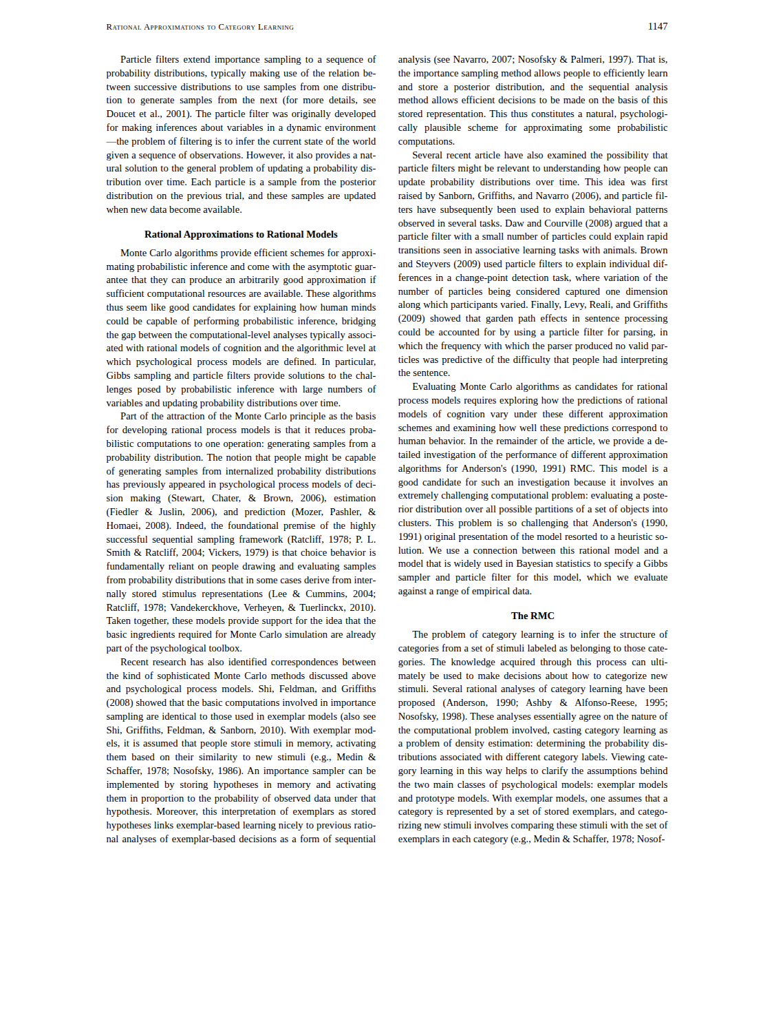Rational Approximations to Category Learning 1147
Particle filters extend importance sampling to a sequence of probability distributions, typically making use of the relation between successive distributions to use samples from one distribution to generate samples from the next (for more details, see Doucet et al., 2001). The particle filter was originally developed for making inferences about variables in a dynamic environment—the problem of filtering is to infer the current state of the world given a sequence of observations. However, it also provides a natural solution to the general problem of updating a probability distribution over time. Each particle is a sample from the posterior distribution on the previous trial, and these samples are updated when new data become available.
Rational Approximations to Rational Models
Monte Carlo algorithms provide efficient schemes for approximating probabilistic inference and come with the asymptotic guarantee that they can produce an arbitrarily good approximation if sufficient computational resources are available. These algorithms thus seem like good candidates for explaining how human minds could be capable of performing probabilistic inference, bridging the gap between the computational-level analyses typically associated with rational models of cognition and the algorithmic level at which psychological process models are defined. In particular, Gibbs sampling and particle filters provide solutions to the challenges posed by probabilistic inference with large numbers of variables and updating probability distributions over time.
Part of the attraction of the Monte Carlo principle as the basis for developing rational process models is that it reduces probabilistic computations to one operation: generating samples from a probability distribution. The notion that people might be capable of generating samples from internalized probability distributions has previously appeared in psychological process models of decision making (Stewart, Chater, & Brown, 2006), estimation (Fiedler & Juslin, 2006), and prediction (Mozer, Pashler, & Homaei, 2008). Indeed, the foundational premise of the highly successful sequential sampling framework (Ratcliff, 1978; P. L. Smith & Ratcliff, 2004; Vickers, 1979) is that choice behavior is fundamentally reliant on people drawing and evaluating samples from probability distributions that in some cases derive from internally stored stimulus representations (Lee & Cummins, 2004; Ratcliff, 1978; Vandekerckhove, Verheyen, & Tuerlinckx, 2010). Taken together, these models provide support for the idea that the basic ingredients required for Monte Carlo simulation are already part of the psychological toolbox.
Recent research has also identified correspondences between the kind of sophisticated Monte Carlo methods discussed above and psychological process models. Shi, Feldman, and Griffiths (2008) showed that the basic computations involved in importance sampling are identical to those used in exemplar models (also see Shi, Griffiths, Feldman, & Sanborn, 2010). With exemplar models, it is assumed that people store stimuli in memory, activating them based on their similarity to new stimuli (e.g., Medin & Schaffer, 1978; Nosofsky, 1986). An importance sampler can be implemented by storing hypotheses in memory and activating them in proportion to the probability of observed data under that hypothesis. Moreover, this interpretation of exemplars as stored hypotheses links exemplar-based learning nicely to previous rational analyses of exemplar-based decisions as a form of sequential analysis (see Navarro, 2007; Nosofsky & Palmeri, 1997). That is, the importance sampling method allows people to efficiently learn and store a posterior distribution, and the sequential analysis method allows efficient decisions to be made on the basis of this stored representation. This thus constitutes a natural, psychologically plausible scheme for approximating some probabilistic computations.
Several recent article have also examined the possibility that particle filters might be relevant to understanding how people can update probability distributions over time. This idea was first raised by Sanborn, Griffiths, and Navarro (2006), and particle filters have subsequently been used to explain behavioral patterns observed in several tasks. Daw and Courville (2008) argued that a particle filter with a small number of particles could explain rapid transitions seen in associative learning tasks with animals. Brown and Steyvers (2009) used particle filters to explain individual differences in a change-point detection task, where variation of the number of particles being considered captured one dimension along which participants varied. Finally, Levy, Reali, and Griffiths (2009) showed that garden path effects in sentence processing could be accounted for by using a particle filter for parsing, in which the frequency with which the parser produced no valid particles was predictive of the difficulty that people had interpreting the sentence.
Evaluating Monte Carlo algorithms as candidates for rational process models requires exploring how the predictions of rational models of cognition vary under these different approximation schemes and examining how well these predictions correspond to human behavior. In the remainder of the article, we provide a detailed investigation of the performance of different approximation algorithms for Anderson's (1990, 1991) RMC. This model is a good candidate for such an investigation because it involves an extremely challenging computational problem: evaluating a posterior distribution over all possible partitions of a set of objects into clusters. This problem is so challenging that Anderson's (1990, 1991) original presentation of the model resorted to a heuristic solution. We use a connection between this rational model and a model that is widely used in Bayesian statistics to specify a Gibbs sampler and particle filter for this model, which we evaluate against a range of empirical data.
The RMC
The problem of category learning is to infer the structure of categories from a set of stimuli labeled as belonging to those categories. The knowledge acquired through this process can ultimately be used to make decisions about how to categorize new stimuli. Several rational analyses of category learning have been proposed (Anderson, 1990; Ashby & Alfonso-Reese, 1995; Nosofsky, 1998). These analyses essentially agree on the nature of the computational problem involved, casting category learning as a problem of density estimation: determining the probability distributions associated with different category labels. Viewing category learning in this way helps to clarify the assumptions behind the two main classes of psychological models: exemplar models and prototype models. With exemplar models, one assumes that a category is represented by a set of stored exemplars, and categorizing new stimuli involves comparing these stimuli with the set of exemplars in each category (e.g., Medin & Schaffer, 1978; Nosof-